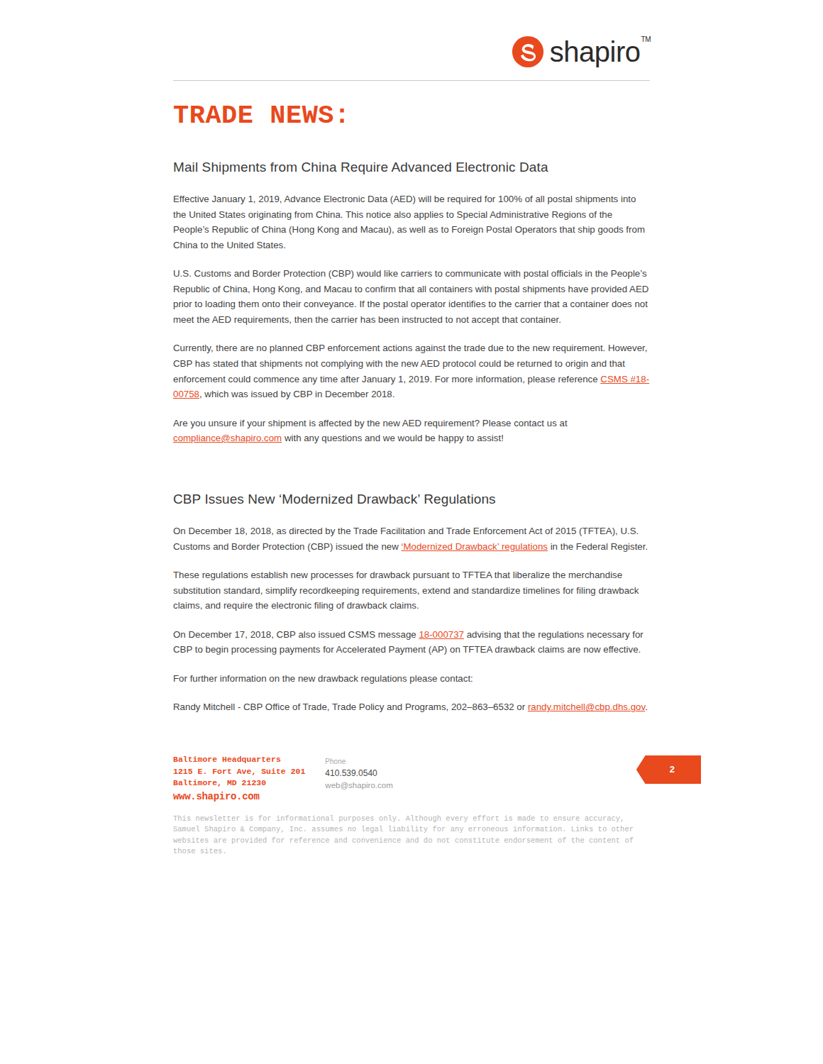shapiroTM
TRADE NEWS:
Mail Shipments from China Require Advanced Electronic Data
Effective January 1, 2019, Advance Electronic Data (AED) will be required for 100% of all postal shipments into the United States originating from China. This notice also applies to Special Administrative Regions of the People’s Republic of China (Hong Kong and Macau), as well as to Foreign Postal Operators that ship goods from China to the United States.
U.S. Customs and Border Protection (CBP) would like carriers to communicate with postal officials in the People’s Republic of China, Hong Kong, and Macau to confirm that all containers with postal shipments have provided AED prior to loading them onto their conveyance. If the postal operator identifies to the carrier that a container does not meet the AED requirements, then the carrier has been instructed to not accept that container.
Currently, there are no planned CBP enforcement actions against the trade due to the new requirement. However, CBP has stated that shipments not complying with the new AED protocol could be returned to origin and that enforcement could commence any time after January 1, 2019. For more information, please reference CSMS #18-00758, which was issued by CBP in December 2018.
Are you unsure if your shipment is affected by the new AED requirement? Please contact us at compliance@shapiro.com with any questions and we would be happy to assist!
CBP Issues New ‘Modernized Drawback’ Regulations
On December 18, 2018, as directed by the Trade Facilitation and Trade Enforcement Act of 2015 (TFTEA), U.S. Customs and Border Protection (CBP) issued the new ‘Modernized Drawback’ regulations in the Federal Register.
These regulations establish new processes for drawback pursuant to TFTEA that liberalize the merchandise substitution standard, simplify recordkeeping requirements, extend and standardize timelines for filing drawback claims, and require the electronic filing of drawback claims.
On December 17, 2018, CBP also issued CSMS message 18-000737 advising that the regulations necessary for CBP to begin processing payments for Accelerated Payment (AP) on TFTEA drawback claims are now effective.
For further information on the new drawback regulations please contact:
Randy Mitchell - CBP Office of Trade, Trade Policy and Programs, 202–863–6532 or randy.mitchell@cbp.dhs.gov.
Baltimore Headquarters
1215 E. Fort Ave, Suite 201
Baltimore, MD 21230
www.shapiro.com
Phone
410.539.0540
web@shapiro.com
2
This newsletter is for informational purposes only. Although every effort is made to ensure accuracy, Samuel Shapiro & Company, Inc. assumes no legal liability for any erroneous information. Links to other websites are provided for reference and convenience and do not constitute endorsement of the content of those sites.